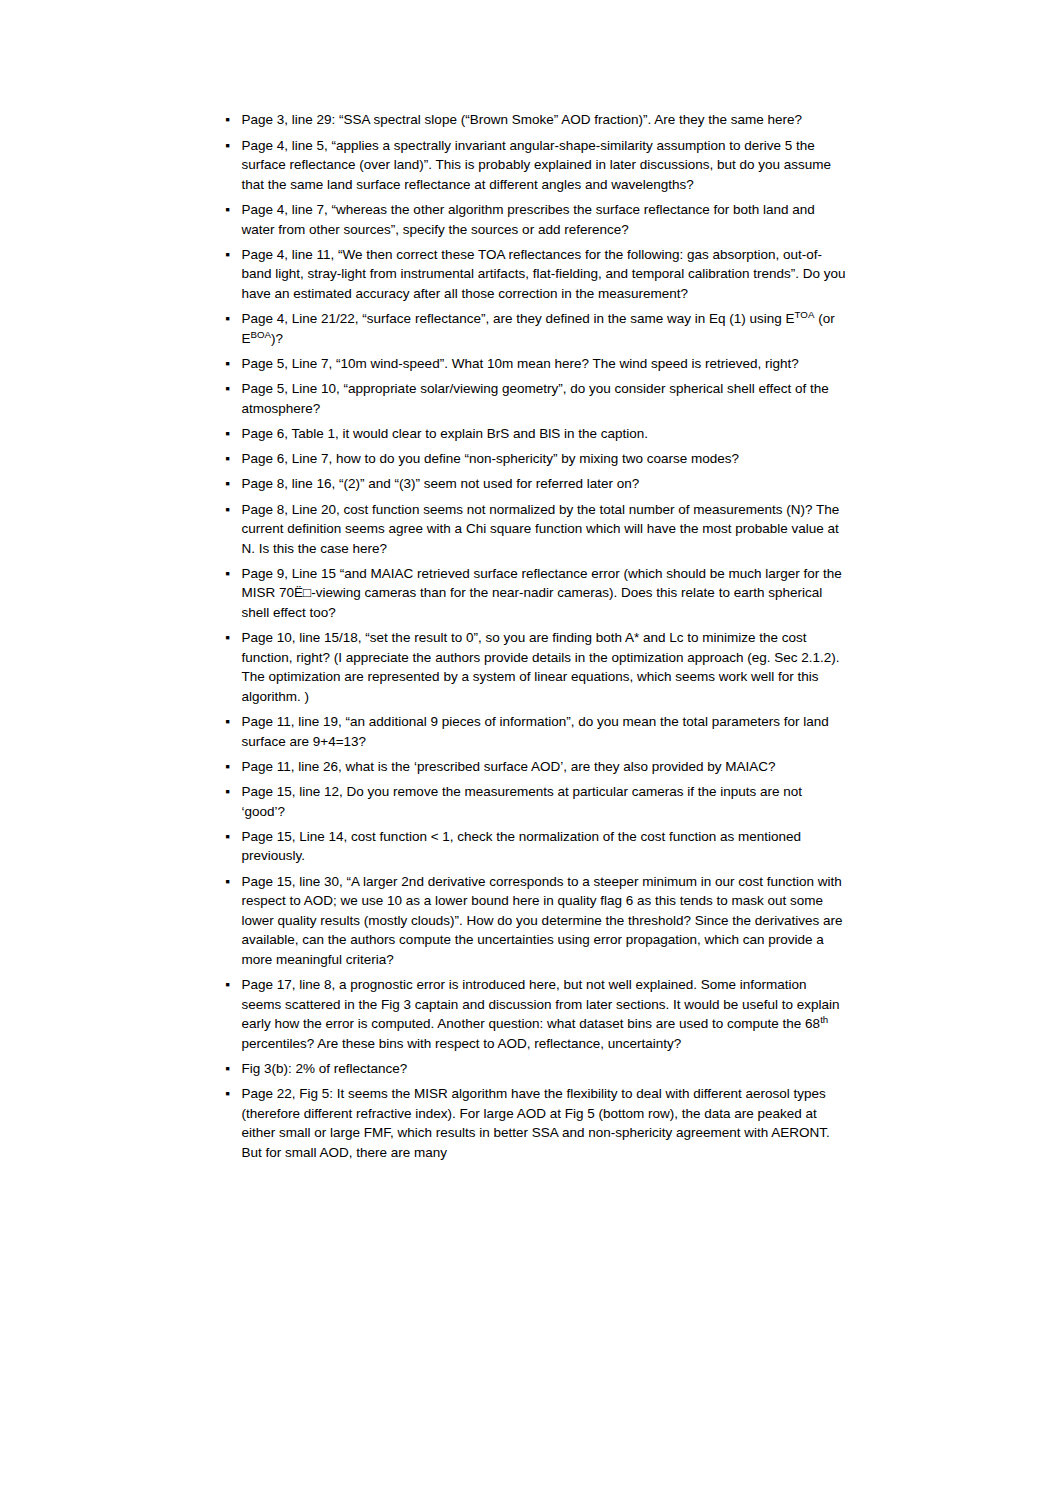Page 3, line 29: “SSA spectral slope (“Brown Smoke” AOD fraction)”. Are they the same here?
Page 4, line 5, “applies a spectrally invariant angular-shape-similarity assumption to derive 5 the surface reflectance (over land)”. This is probably explained in later discussions, but do you assume that the same land surface reflectance at different angles and wavelengths?
Page 4, line 7, “whereas the other algorithm prescribes the surface reflectance for both land and water from other sources”, specify the sources or add reference?
Page 4, line 11, “We then correct these TOA reflectances for the following: gas absorption, out-of-band light, stray-light from instrumental artifacts, flat-fielding, and temporal calibration trends”. Do you have an estimated accuracy after all those correction in the measurement?
Page 4, Line 21/22, “surface reflectance”, are they defined in the same way in Eq (1) using ETOA (or EBOA)?
Page 5, Line 7, “10m wind-speed”. What 10m mean here? The wind speed is retrieved, right?
Page 5, Line 10, “appropriate solar/viewing geometry”, do you consider spherical shell effect of the atmosphere?
Page 6, Table 1, it would clear to explain BrS and BlS in the caption.
Page 6, Line 7, how to do you define “non-sphericity” by mixing two coarse modes?
Page 8, line 16, “(2)” and “(3)” seem not used for referred later on?
Page 8, Line 20, cost function seems not normalized by the total number of measurements (N)? The current definition seems agree with a Chi square function which will have the most probable value at N. Is this the case here?
Page 9, Line 15 “and MAIAC retrieved surface reflectance error (which should be much larger for the MISR 70Ë□-viewing cameras than for the near-nadir cameras). Does this relate to earth spherical shell effect too?
Page 10, line 15/18, “set the result to 0”, so you are finding both A* and Lc to minimize the cost function, right? (I appreciate the authors provide details in the optimization approach (eg. Sec 2.1.2). The optimization are represented by a system of linear equations, which seems work well for this algorithm. )
Page 11, line 19, “an additional 9 pieces of information”, do you mean the total parameters for land surface are 9+4=13?
Page 11, line 26, what is the ‘prescribed surface AOD’, are they also provided by MAIAC?
Page 15, line 12, Do you remove the measurements at particular cameras if the inputs are not ‘good’?
Page 15, Line 14, cost function < 1, check the normalization of the cost function as mentioned previously.
Page 15, line 30, “A larger 2nd derivative corresponds to a steeper minimum in our cost function with respect to AOD; we use 10 as a lower bound here in quality flag 6 as this tends to mask out some lower quality results (mostly clouds)”. How do you determine the threshold? Since the derivatives are available, can the authors compute the uncertainties using error propagation, which can provide a more meaningful criteria?
Page 17, line 8, a prognostic error is introduced here, but not well explained. Some information seems scattered in the Fig 3 captain and discussion from later sections. It would be useful to explain early how the error is computed. Another question: what dataset bins are used to compute the 68th percentiles? Are these bins with respect to AOD, reflectance, uncertainty?
Fig 3(b): 2% of reflectance?
Page 22, Fig 5: It seems the MISR algorithm have the flexibility to deal with different aerosol types (therefore different refractive index). For large AOD at Fig 5 (bottom row), the data are peaked at either small or large FMF, which results in better SSA and non-sphericity agreement with AERONT. But for small AOD, there are many